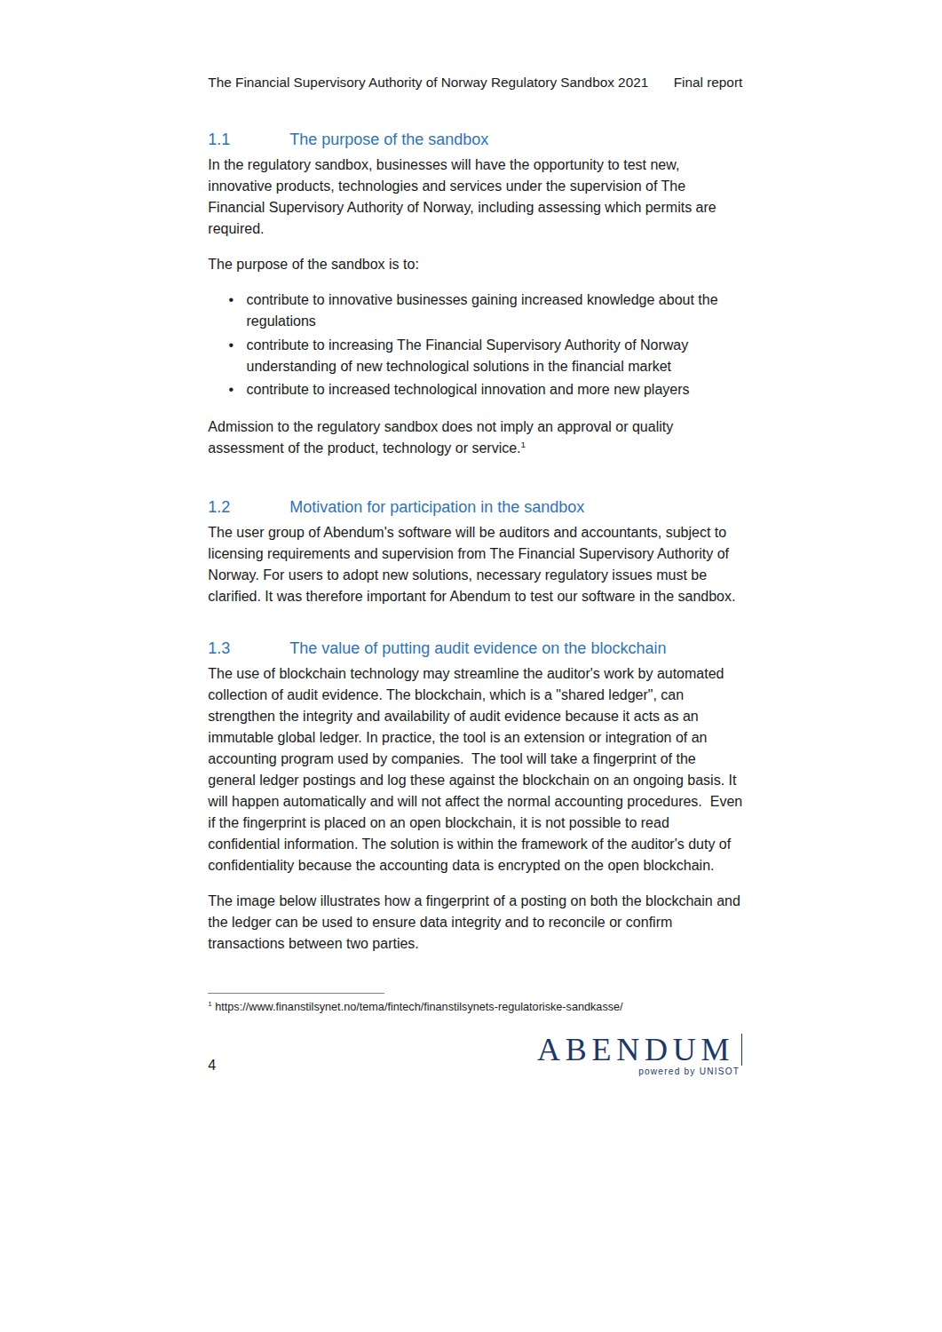The Financial Supervisory Authority of Norway Regulatory Sandbox 2021
Final report
1.1 The purpose of the sandbox
In the regulatory sandbox, businesses will have the opportunity to test new, innovative products, technologies and services under the supervision of The Financial Supervisory Authority of Norway, including assessing which permits are required.
The purpose of the sandbox is to:
contribute to innovative businesses gaining increased knowledge about the regulations
contribute to increasing The Financial Supervisory Authority of Norway understanding of new technological solutions in the financial market
contribute to increased technological innovation and more new players
Admission to the regulatory sandbox does not imply an approval or quality assessment of the product, technology or service.1
1.2 Motivation for participation in the sandbox
The user group of Abendum's software will be auditors and accountants, subject to licensing requirements and supervision from The Financial Supervisory Authority of Norway. For users to adopt new solutions, necessary regulatory issues must be clarified. It was therefore important for Abendum to test our software in the sandbox.
1.3 The value of putting audit evidence on the blockchain
The use of blockchain technology may streamline the auditor's work by automated collection of audit evidence. The blockchain, which is a "shared ledger", can strengthen the integrity and availability of audit evidence because it acts as an immutable global ledger. In practice, the tool is an extension or integration of an accounting program used by companies. The tool will take a fingerprint of the general ledger postings and log these against the blockchain on an ongoing basis. It will happen automatically and will not affect the normal accounting procedures. Even if the fingerprint is placed on an open blockchain, it is not possible to read confidential information. The solution is within the framework of the auditor's duty of confidentiality because the accounting data is encrypted on the open blockchain.
The image below illustrates how a fingerprint of a posting on both the blockchain and the ledger can be used to ensure data integrity and to reconcile or confirm transactions between two parties.
1 https://www.finanstilsynet.no/tema/fintech/finanstilsynets-regulatoriske-sandkasse/
4
ABENDUM
powered by UNISOT